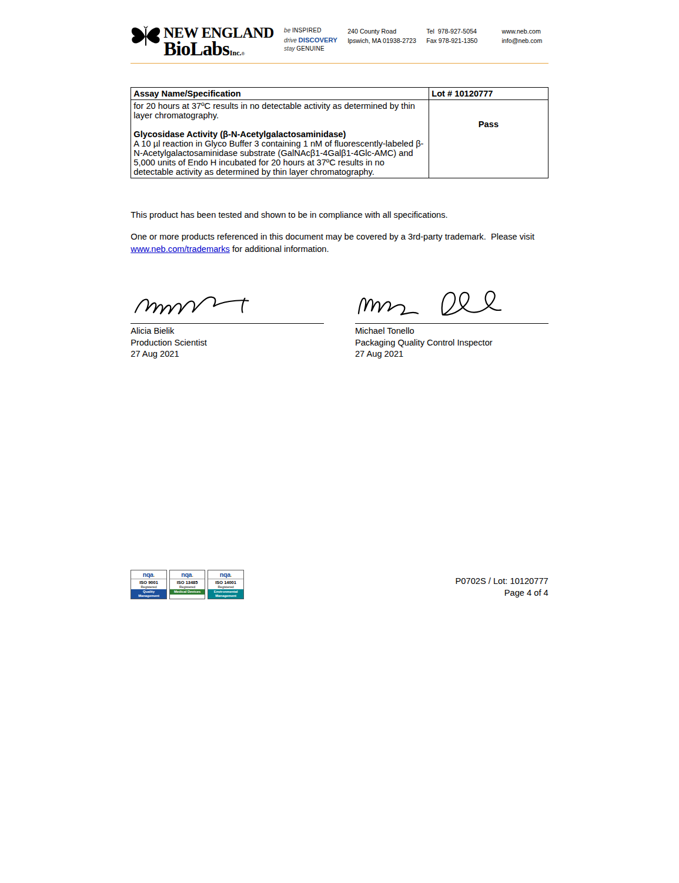NEW ENGLAND BioLabs Inc.®
be INSPIRED
drive DISCOVERY
stay GENUINE
240 County Road
Ipswich, MA 01938-2723
Tel 978-927-5054
Fax 978-921-1350
www.neb.com
info@neb.com
| Assay Name/Specification | Lot # 10120777 |
| --- | --- |
| for 20 hours at 37ºC results in no detectable activity as determined by thin layer chromatography. Glycosidase Activity (β-N-Acetylgalactosaminidase) A 10 µl reaction in Glyco Buffer 3 containing 1 nM of fluorescently-labeled β-N-Acetylgalactosaminidase substrate (GalNAcβ1-4Galβ1-4Glc-AMC) and 5,000 units of Endo H incubated for 20 hours at 37ºC results in no detectable activity as determined by thin layer chromatography. | Pass |
This product has been tested and shown to be in compliance with all specifications.
One or more products referenced in this document may be covered by a 3rd-party trademark. Please visit www.neb.com/trademarks for additional information.
Alicia Bielik
Production Scientist
27 Aug 2021
Michael Tonello
Packaging Quality Control Inspector
27 Aug 2021
nqa.
ISO 9001
Registered
Quality
Management
nqa.
ISO 13485
Registered
Medical Devices
nqa.
ISO 14001
Registered
Environmental
Management
P0702S / Lot: 10120777
Page 4 of 4